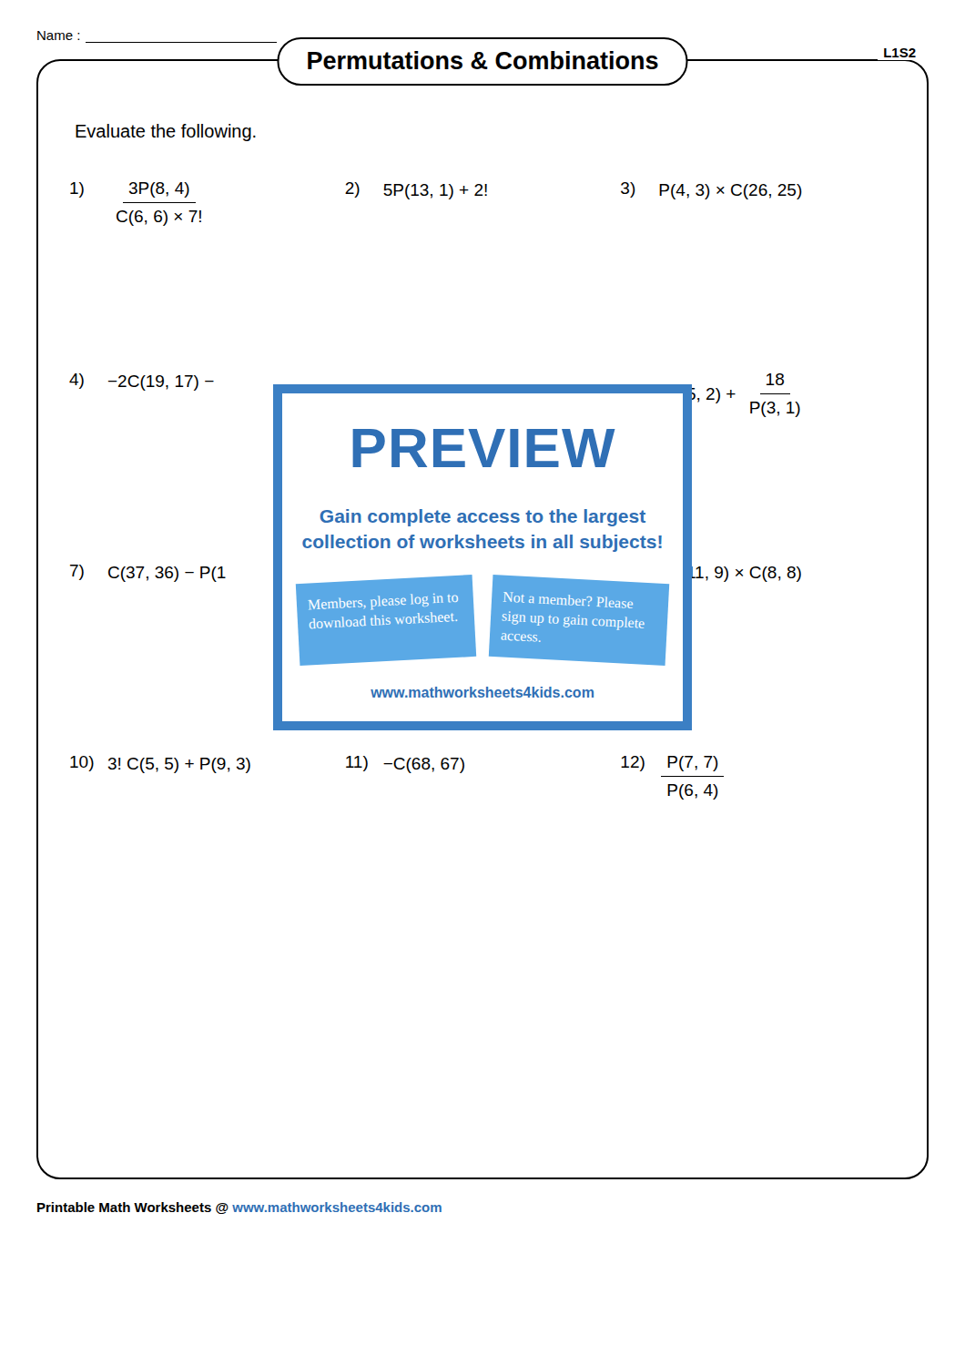Name :
Permutations & Combinations
L1S2
Evaluate the following.
1) 3P(8, 4) C(6, 6) × 7!
2) 5P(13, 1) + 2!
3) P(4, 3) × C(26, 25)
4) −2C(19, 17) − …
C(15, 2) + 18 P(3, 1)
7) C(37, 36) − P(1…
9C(11, 9) × C(8, 8)
10) 3! C(5, 5) + P(9, 3)
11) −C(68, 67)
12) P(7, 7) P(6, 4)
PREVIEW
Gain complete access to the largest
collection of worksheets in all subjects!
Members, please log in to download this worksheet.
Not a member? Please sign up to gain complete access.
www.mathworksheets4kids.com
Printable Math Worksheets @ www.mathworksheets4kids.com